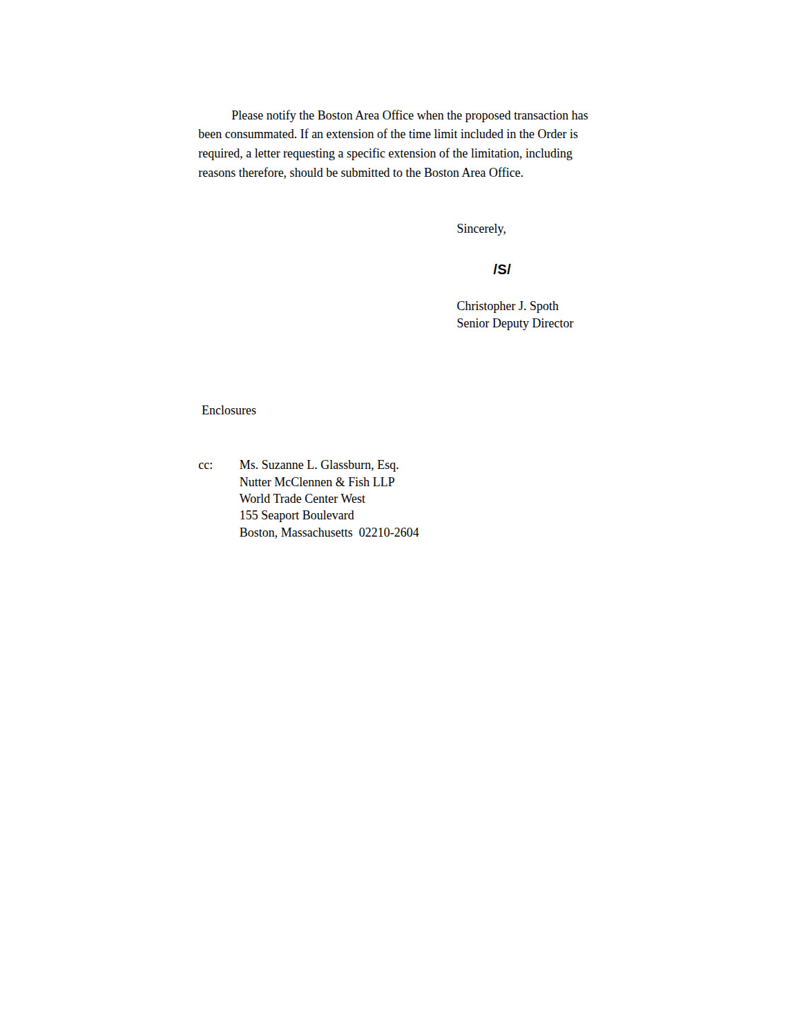Please notify the Boston Area Office when the proposed transaction has been consummated. If an extension of the time limit included in the Order is required, a letter requesting a specific extension of the limitation, including reasons therefore, should be submitted to the Boston Area Office.
Sincerely,
/S/
Christopher J. Spoth
Senior Deputy Director
Enclosures
cc:
Ms. Suzanne L. Glassburn, Esq.
Nutter McClennen & Fish LLP
World Trade Center West
155 Seaport Boulevard
Boston, Massachusetts 02210-2604